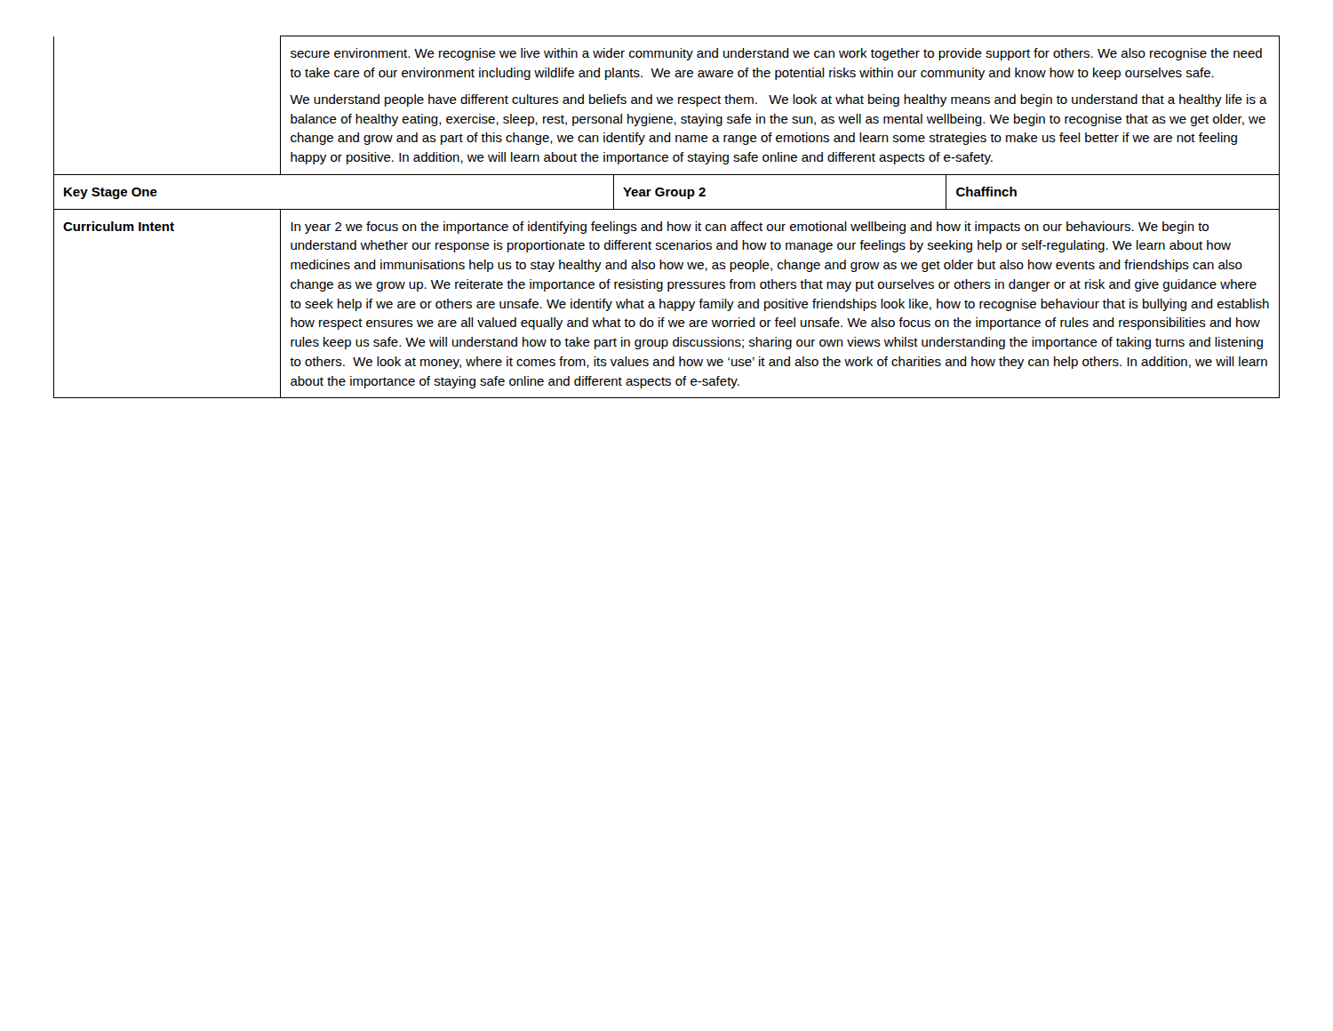| | secure environment. We recognise we live within a wider community and understand we can work together to provide support for others. We also recognise the need to take care of our environment including wildlife and plants. We are aware of the potential risks within our community and know how to keep ourselves safe. We understand people have different cultures and beliefs and we respect them. We look at what being healthy means and begin to understand that a healthy life is a balance of healthy eating, exercise, sleep, rest, personal hygiene, staying safe in the sun, as well as mental wellbeing. We begin to recognise that as we get older, we change and grow and as part of this change, we can identify and name a range of emotions and learn some strategies to make us feel better if we are not feeling happy or positive. In addition, we will learn about the importance of staying safe online and different aspects of e-safety. |
| Key Stage One | Year Group 2 | Chaffinch |
| Curriculum Intent | In year 2 we focus on the importance of identifying feelings and how it can affect our emotional wellbeing and how it impacts on our behaviours. We begin to understand whether our response is proportionate to different scenarios and how to manage our feelings by seeking help or self-regulating. We learn about how medicines and immunisations help us to stay healthy and also how we, as people, change and grow as we get older but also how events and friendships can also change as we grow up. We reiterate the importance of resisting pressures from others that may put ourselves or others in danger or at risk and give guidance where to seek help if we are or others are unsafe. We identify what a happy family and positive friendships look like, how to recognise behaviour that is bullying and establish how respect ensures we are all valued equally and what to do if we are worried or feel unsafe. We also focus on the importance of rules and responsibilities and how rules keep us safe. We will understand how to take part in group discussions; sharing our own views whilst understanding the importance of taking turns and listening to others. We look at money, where it comes from, its values and how we ‘use’ it and also the work of charities and how they can help others. In addition, we will learn about the importance of staying safe online and different aspects of e-safety. |